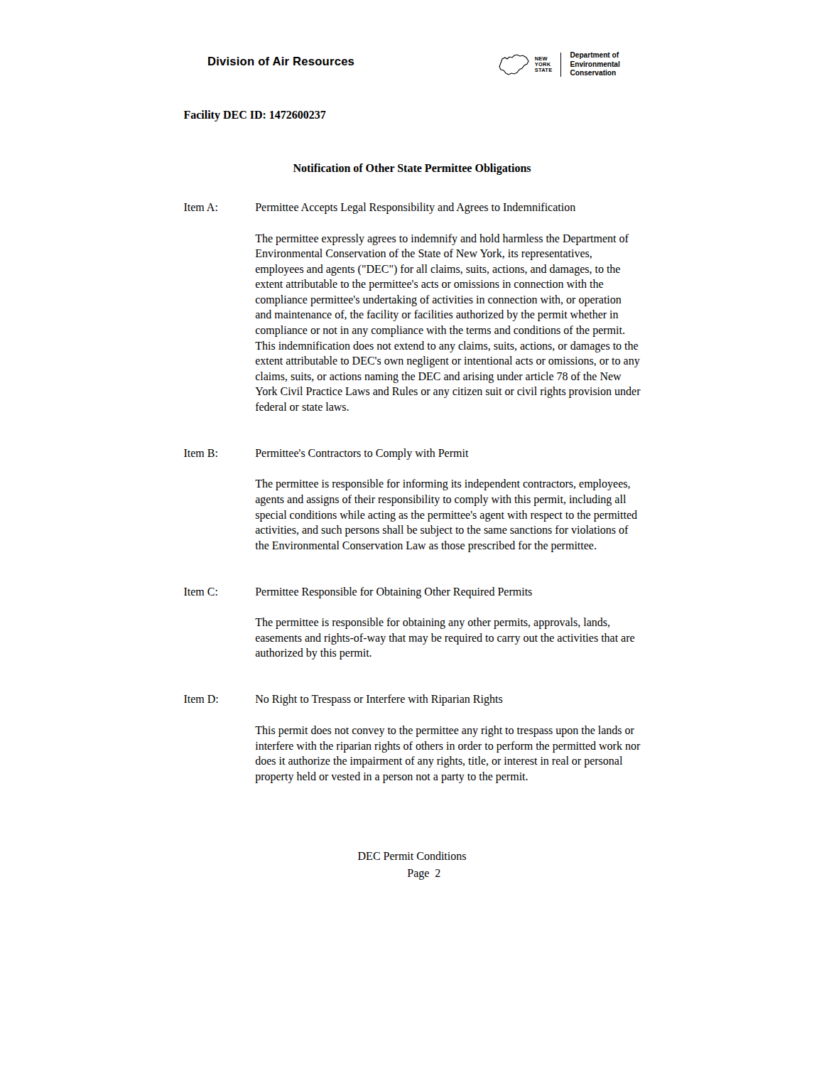Division of Air Resources
New
York
State
Department of
Environmental
Conservation
Facility DEC ID: 1472600237
Notification of Other State Permittee Obligations
Item A:
Permittee Accepts Legal Responsibility and Agrees to Indemnification
The permittee expressly agrees to indemnify and hold harmless the Department of Environmental Conservation of the State of New York, its representatives, employees and agents ("DEC") for all claims, suits, actions, and damages, to the extent attributable to the permittee's acts or omissions in connection with the compliance permittee's undertaking of activities in connection with, or operation and maintenance of, the facility or facilities authorized by the permit whether in compliance or not in any compliance with the terms and conditions of the permit. This indemnification does not extend to any claims, suits, actions, or damages to the extent attributable to DEC's own negligent or intentional acts or omissions, or to any claims, suits, or actions naming the DEC and arising under article 78 of the New York Civil Practice Laws and Rules or any citizen suit or civil rights provision under federal or state laws.
Item B:
Permittee's Contractors to Comply with Permit
The permittee is responsible for informing its independent contractors, employees, agents and assigns of their responsibility to comply with this permit, including all special conditions while acting as the permittee's agent with respect to the permitted activities, and such persons shall be subject to the same sanctions for violations of the Environmental Conservation Law as those prescribed for the permittee.
Item C:
Permittee Responsible for Obtaining Other Required Permits
The permittee is responsible for obtaining any other permits, approvals, lands, easements and rights-of-way that may be required to carry out the activities that are authorized by this permit.
Item D:
No Right to Trespass or Interfere with Riparian Rights
This permit does not convey to the permittee any right to trespass upon the lands or interfere with the riparian rights of others in order to perform the permitted work nor does it authorize the impairment of any rights, title, or interest in real or personal property held or vested in a person not a party to the permit.
DEC Permit Conditions
Page 2